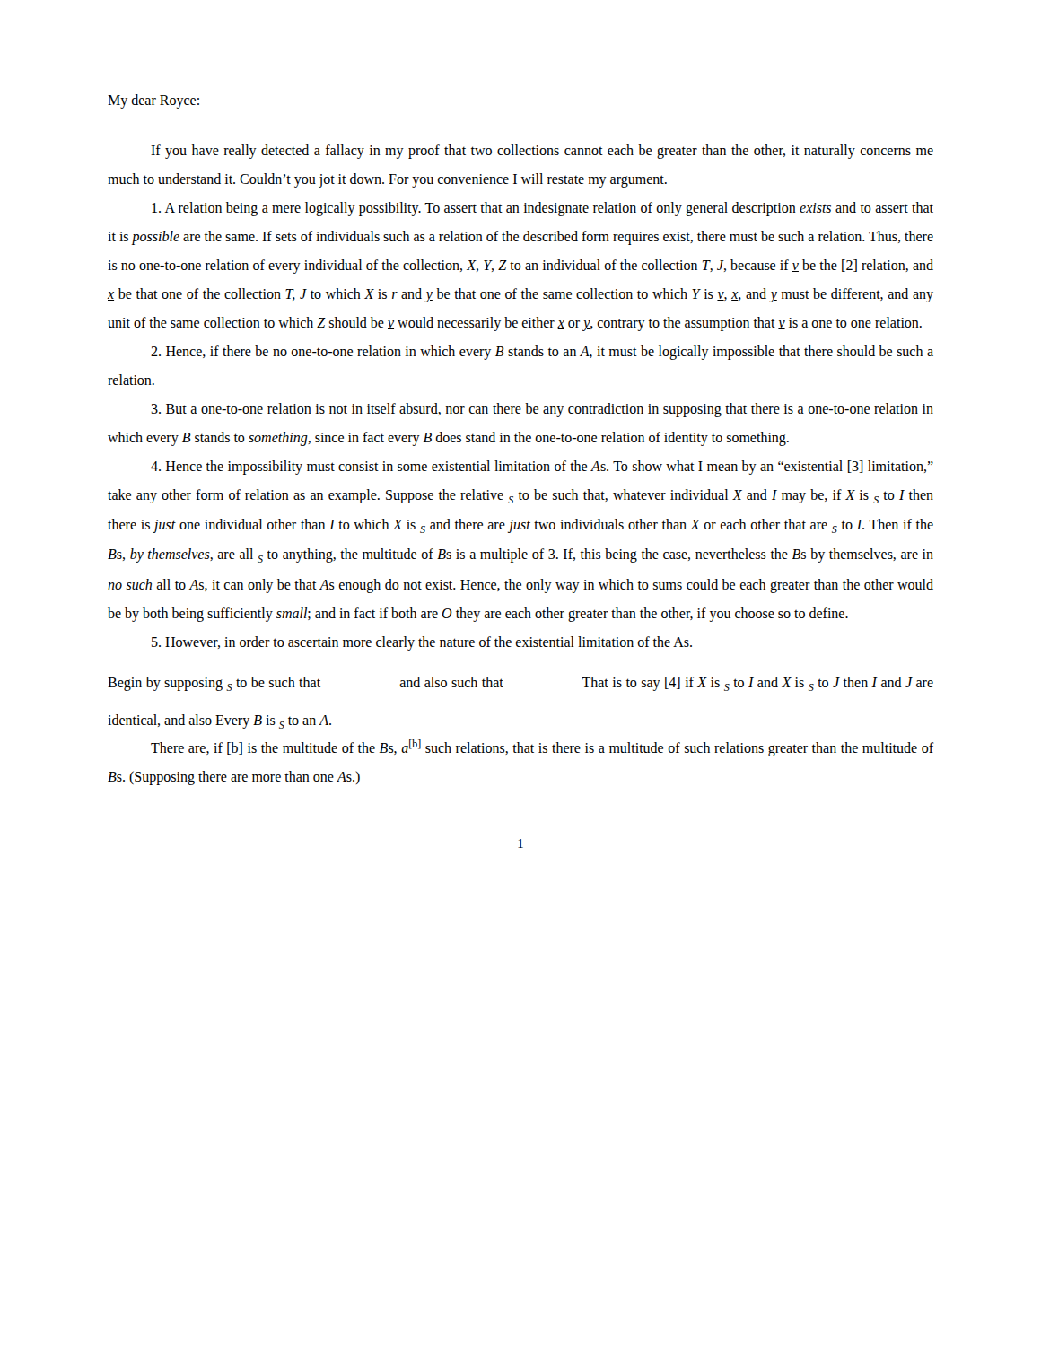My dear Royce:
If you have really detected a fallacy in my proof that two collections cannot each be greater than the other, it naturally concerns me much to understand it. Couldn’t you jot it down. For you convenience I will restate my argument.
1. A relation being a mere logically possibility. To assert that an indesignate relation of only general description exists and to assert that it is possible are the same. If sets of individuals such as a relation of the described form requires exist, there must be such a relation. Thus, there is no one-to-one relation of every individual of the collection, X, Y, Z to an individual of the collection T, J, because if v be the [2] relation, and x be that one of the collection T, J to which X is r and y be that one of the same collection to which Y is v, x, and y must be different, and any unit of the same collection to which Z should be v would necessarily be either x or y, contrary to the assumption that v is a one to one relation.
2. Hence, if there be no one-to-one relation in which every B stands to an A, it must be logically impossible that there should be such a relation.
3. But a one-to-one relation is not in itself absurd, nor can there be any contradiction in supposing that there is a one-to-one relation in which every B stands to something, since in fact every B does stand in the one-to-one relation of identity to something.
4. Hence the impossibility must consist in some existential limitation of the As. To show what I mean by an “existential [3] limitation,” take any other form of relation as an example. Suppose the relative S to be such that, whatever individual X and I may be, if X is S to I then there is just one individual other than I to which X is S and there are just two individuals other than X or each other that are S to I. Then if the Bs, by themselves, are all S to anything, the multitude of Bs is a multiple of 3. If, this being the case, nevertheless the Bs by themselves, are in no such all to As, it can only be that As enough do not exist. Hence, the only way in which to sums could be each greater than the other would be by both being sufficiently small; and in fact if both are O they are each other greater than the other, if you choose so to define.
5. However, in order to ascertain more clearly the nature of the existential limitation of the As.
Begin by supposing S to be such that and also such that That is to say [4] if X is S to I and X is S to J then I and J are identical, and also Every B is S to an A.
There are, if [b] is the multitude of the Bs, a[b] such relations, that is there is a multitude of such relations greater than the multitude of Bs. (Supposing there are more than one As.)
1